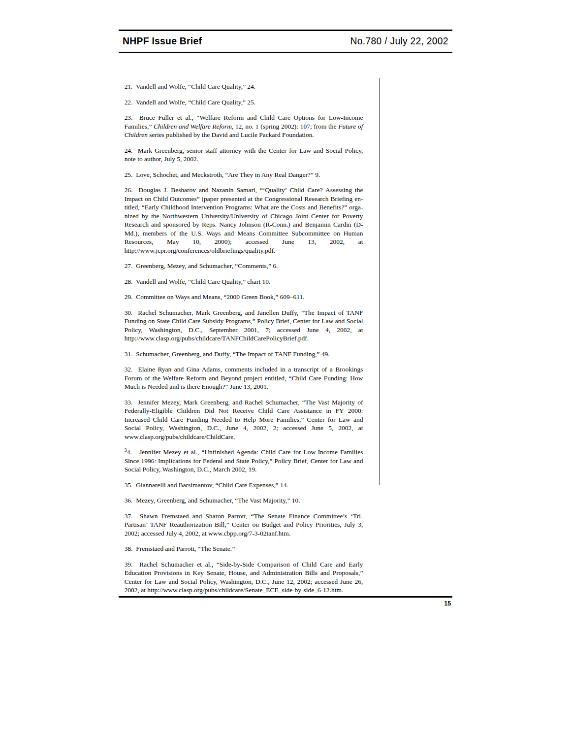NHPF Issue Brief
No.780 / July 22, 2002
21. Vandell and Wolfe, “Child Care Quality,” 24.
22. Vandell and Wolfe, “Child Care Quality,” 25.
23. Bruce Fuller et al., “Welfare Reform and Child Care Options for Low-Income Families,” Children and Welfare Reform, 12, no. 1 (spring 2002): 107; from the Future of Children series published by the David and Lucile Packard Foundation.
24. Mark Greenberg, senior staff attorney with the Center for Law and Social Policy, note to author, July 5, 2002.
25. Love, Schochet, and Meckstroth, “Are They in Any Real Danger?” 9.
26. Douglas J. Besharov and Nazanin Samari, “‘Quality’ Child Care? Assessing the Impact on Child Outcomes” (paper presented at the Congressional Research Briefing entitled, “Early Childhood Intervention Programs: What are the Costs and Benefits?” organized by the Northwestern University/University of Chicago Joint Center for Poverty Research and sponsored by Reps. Nancy Johnson (R-Conn.) and Benjamin Cardin (D-Md.), members of the U.S. Ways and Means Committee Subcommittee on Human Resources, May 10, 2000); accessed June 13, 2002, at http://www.jcpr.org/conferences/oldbriefings/quality.pdf.
27. Greenberg, Mezey, and Schumacher, “Comments,” 6.
28. Vandell and Wolfe, “Child Care Quality,” chart 10.
29. Committee on Ways and Means, “2000 Green Book,” 609–611.
30. Rachel Schumacher, Mark Greenberg, and Janellen Duffy, “The Impact of TANF Funding on State Child Care Subsidy Programs,” Policy Brief, Center for Law and Social Policy, Washington, D.C., September 2001, 7; accessed June 4, 2002, at http://www.clasp.org/pubs/childcare/TANFChildCarePolicyBrief.pdf.
31. Schumacher, Greenberg, and Duffy, “The Impact of TANF Funding,” 49.
32. Elaine Ryan and Gina Adams, comments included in a transcript of a Brookings Forum of the Welfare Reform and Beyond project entitled, “Child Care Funding: How Much is Needed and is there Enough?” June 13, 2001.
33. Jennifer Mezey, Mark Greenberg, and Rachel Schumacher, “The Vast Majority of Federally-Eligible Children Did Not Receive Child Care Assistance in FY 2000: Increased Child Care Funding Needed to Help More Families,” Center for Law and Social Policy, Washington, D.C., June 4, 2002, 2; accessed June 5, 2002, at www.clasp.org/pubs/childcare/ChildCare.
34. Jennifer Mezey et al., “Unfinished Agenda: Child Care for Low-Income Families Since 1996: Implications for Federal and State Policy,” Policy Brief, Center for Law and Social Policy, Washington, D.C., March 2002, 19.
35. Giannarelli and Barsimantov, “Child Care Expenses,” 14.
36. Mezey, Greenberg, and Schumacher, “The Vast Majority,” 10.
37. Shawn Fremstaed and Sharon Parrott, “The Senate Finance Committee’s ‘Tri-Partisan’ TANF Reauthorization Bill,” Center on Budget and Policy Priorities, July 3, 2002; accessed July 4, 2002, at www.cbpp.org/7-3-02tanf.htm.
38. Fremstaed and Parrott, “The Senate.”
39. Rachel Schumacher et al., “Side-by-Side Comparison of Child Care and Early Education Provisions in Key Senate, House, and Administration Bills and Proposals,” Center for Law and Social Policy, Washington, D.C., June 12, 2002; accessed June 26, 2002, at http://www.clasp.org/pubs/childcare/Senate_ECE_side-by-side_6-12.htm.
15